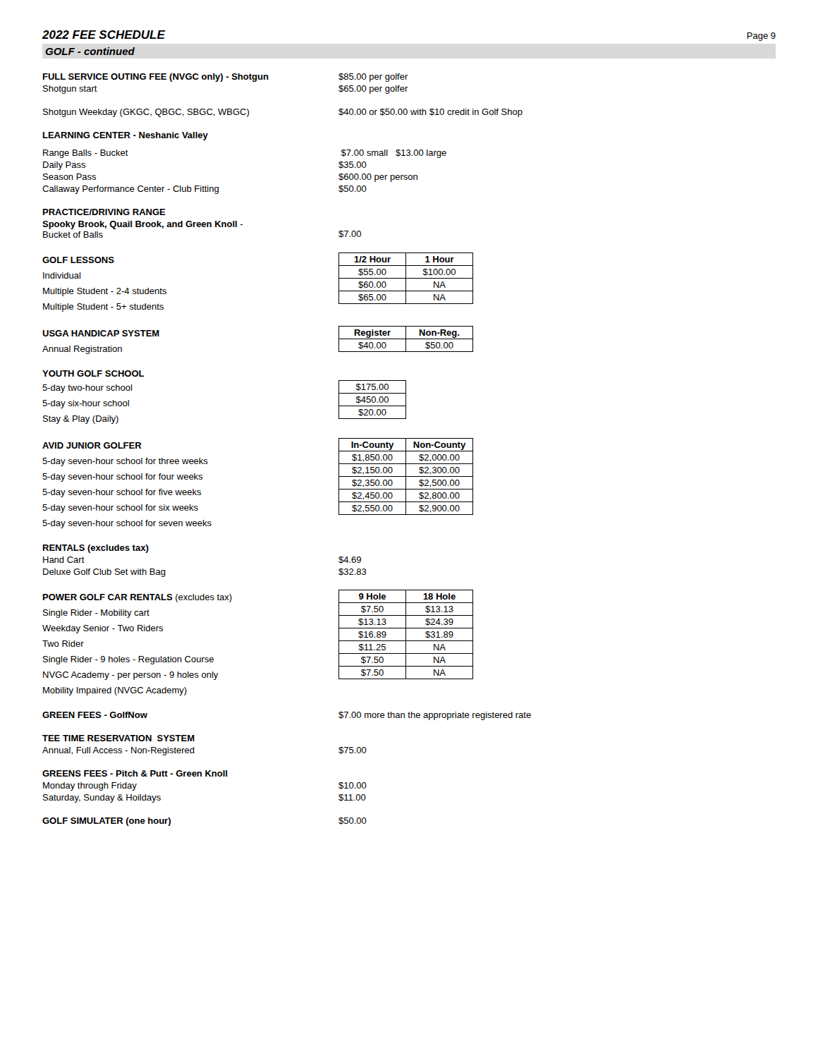2022 FEE SCHEDULE
Page 9
GOLF - continued
FULL SERVICE OUTING FEE (NVGC only) - Shotgun
$85.00 per golfer
Shotgun start
$65.00 per golfer
Shotgun Weekday (GKGC, QBGC, SBGC, WBGC)
$40.00 or $50.00 with $10 credit in Golf Shop
LEARNING CENTER - Neshanic Valley
Range Balls - Bucket
$7.00 small $13.00 large
Daily Pass
$35.00
Season Pass
$600.00 per person
Callaway Performance Center - Club Fitting
$50.00
PRACTICE/DRIVING RANGE
Spooky Brook, Quail Brook, and Green Knoll -
Bucket of Balls
$7.00
GOLF LESSONS
Individual
Multiple Student - 2-4 students
Multiple Student - 5+ students
| 1/2 Hour | 1 Hour |
| --- | --- |
| $55.00 | $100.00 |
| $60.00 | NA |
| $65.00 | NA |
USGA HANDICAP SYSTEM
Annual Registration
| Register | Non-Reg. |
| --- | --- |
| $40.00 | $50.00 |
YOUTH GOLF SCHOOL
5-day two-hour school
5-day six-hour school
Stay & Play (Daily)
| $175.00 |
| $450.00 |
| $20.00 |
AVID JUNIOR GOLFER
5-day seven-hour school for three weeks
5-day seven-hour school for four weeks
5-day seven-hour school for five weeks
5-day seven-hour school for six weeks
5-day seven-hour school for seven weeks
| In-County | Non-County |
| --- | --- |
| $1,850.00 | $2,000.00 |
| $2,150.00 | $2,300.00 |
| $2,350.00 | $2,500.00 |
| $2,450.00 | $2,800.00 |
| $2,550.00 | $2,900.00 |
RENTALS (excludes tax)
Hand Cart
$4.69
Deluxe Golf Club Set with Bag
$32.83
POWER GOLF CAR RENTALS (excludes tax)
Single Rider - Mobility cart
Weekday Senior - Two Riders
Two Rider
Single Rider - 9 holes - Regulation Course
NVGC Academy - per person - 9 holes only
Mobility Impaired (NVGC Academy)
| 9 Hole | 18 Hole |
| --- | --- |
| $7.50 | $13.13 |
| $13.13 | $24.39 |
| $16.89 | $31.89 |
| $11.25 | NA |
| $7.50 | NA |
| $7.50 | NA |
GREEN FEES - GolfNow
$7.00 more than the appropriate registered rate
TEE TIME RESERVATION SYSTEM
Annual, Full Access - Non-Registered
$75.00
GREENS FEES - Pitch & Putt - Green Knoll
Monday through Friday
$10.00
Saturday, Sunday & Hoildays
$11.00
GOLF SIMULATER (one hour)
$50.00